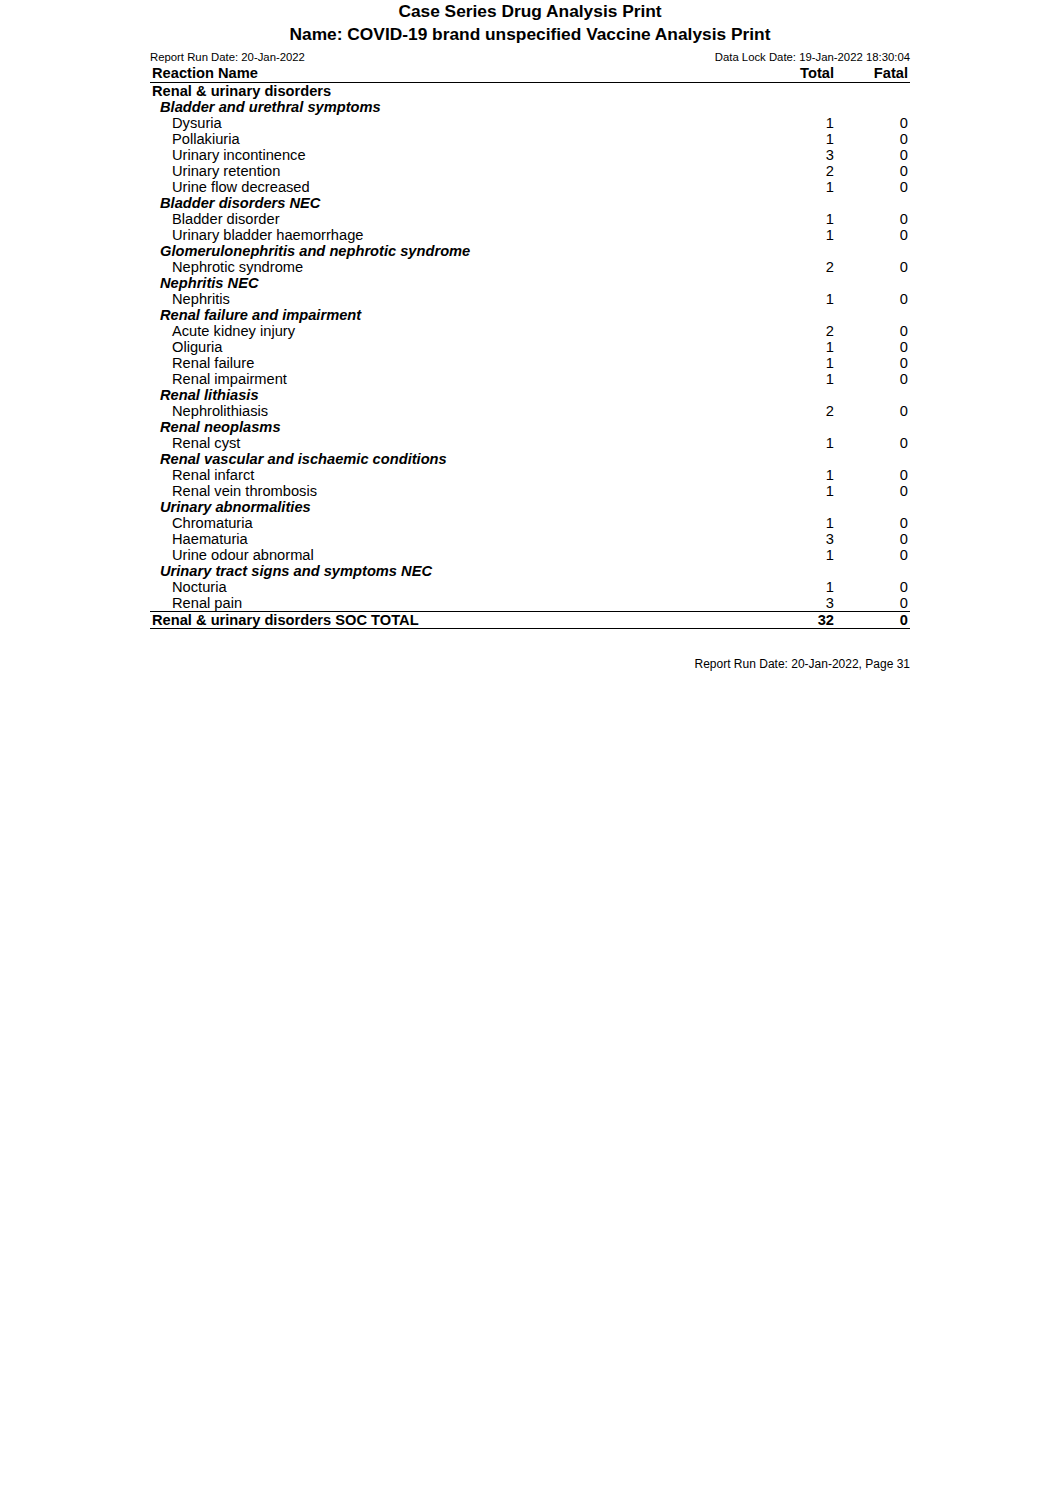Case Series Drug Analysis Print
Name: COVID-19 brand unspecified Vaccine Analysis Print
Report Run Date: 20-Jan-2022 Data Lock Date: 19-Jan-2022 18:30:04
| Reaction Name | Total | Fatal |
| --- | --- | --- |
| Renal & urinary disorders | | |
| Bladder and urethral symptoms | | |
| Dysuria | 1 | 0 |
| Pollakiuria | 1 | 0 |
| Urinary incontinence | 3 | 0 |
| Urinary retention | 2 | 0 |
| Urine flow decreased | 1 | 0 |
| Bladder disorders NEC | | |
| Bladder disorder | 1 | 0 |
| Urinary bladder haemorrhage | 1 | 0 |
| Glomerulonephritis and nephrotic syndrome | | |
| Nephrotic syndrome | 2 | 0 |
| Nephritis NEC | | |
| Nephritis | 1 | 0 |
| Renal failure and impairment | | |
| Acute kidney injury | 2 | 0 |
| Oliguria | 1 | 0 |
| Renal failure | 1 | 0 |
| Renal impairment | 1 | 0 |
| Renal lithiasis | | |
| Nephrolithiasis | 2 | 0 |
| Renal neoplasms | | |
| Renal cyst | 1 | 0 |
| Renal vascular and ischaemic conditions | | |
| Renal infarct | 1 | 0 |
| Renal vein thrombosis | 1 | 0 |
| Urinary abnormalities | | |
| Chromaturia | 1 | 0 |
| Haematuria | 3 | 0 |
| Urine odour abnormal | 1 | 0 |
| Urinary tract signs and symptoms NEC | | |
| Nocturia | 1 | 0 |
| Renal pain | 3 | 0 |
| Renal & urinary disorders SOC TOTAL | 32 | 0 |
Report Run Date: 20-Jan-2022, Page 31